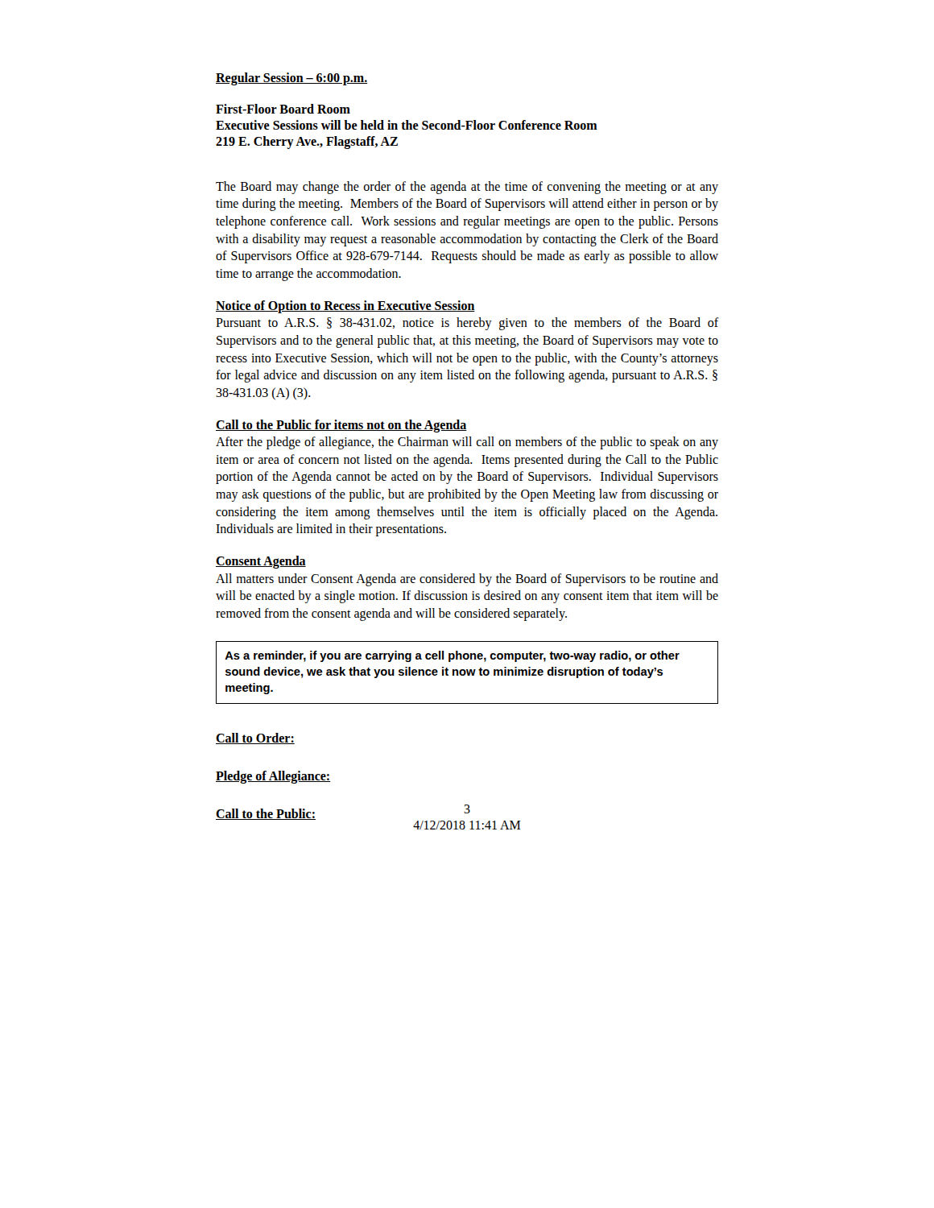Regular Session – 6:00 p.m.
First-Floor Board Room
Executive Sessions will be held in the Second-Floor Conference Room
219 E. Cherry Ave., Flagstaff, AZ
The Board may change the order of the agenda at the time of convening the meeting or at any time during the meeting. Members of the Board of Supervisors will attend either in person or by telephone conference call. Work sessions and regular meetings are open to the public. Persons with a disability may request a reasonable accommodation by contacting the Clerk of the Board of Supervisors Office at 928-679-7144. Requests should be made as early as possible to allow time to arrange the accommodation.
Notice of Option to Recess in Executive Session
Pursuant to A.R.S. § 38-431.02, notice is hereby given to the members of the Board of Supervisors and to the general public that, at this meeting, the Board of Supervisors may vote to recess into Executive Session, which will not be open to the public, with the County’s attorneys for legal advice and discussion on any item listed on the following agenda, pursuant to A.R.S. § 38-431.03 (A) (3).
Call to the Public for items not on the Agenda
After the pledge of allegiance, the Chairman will call on members of the public to speak on any item or area of concern not listed on the agenda. Items presented during the Call to the Public portion of the Agenda cannot be acted on by the Board of Supervisors. Individual Supervisors may ask questions of the public, but are prohibited by the Open Meeting law from discussing or considering the item among themselves until the item is officially placed on the Agenda. Individuals are limited in their presentations.
Consent Agenda
All matters under Consent Agenda are considered by the Board of Supervisors to be routine and will be enacted by a single motion. If discussion is desired on any consent item that item will be removed from the consent agenda and will be considered separately.
As a reminder, if you are carrying a cell phone, computer, two-way radio, or other sound device, we ask that you silence it now to minimize disruption of today’s meeting.
Call to Order:
Pledge of Allegiance:
Call to the Public:
3
4/12/2018 11:41 AM